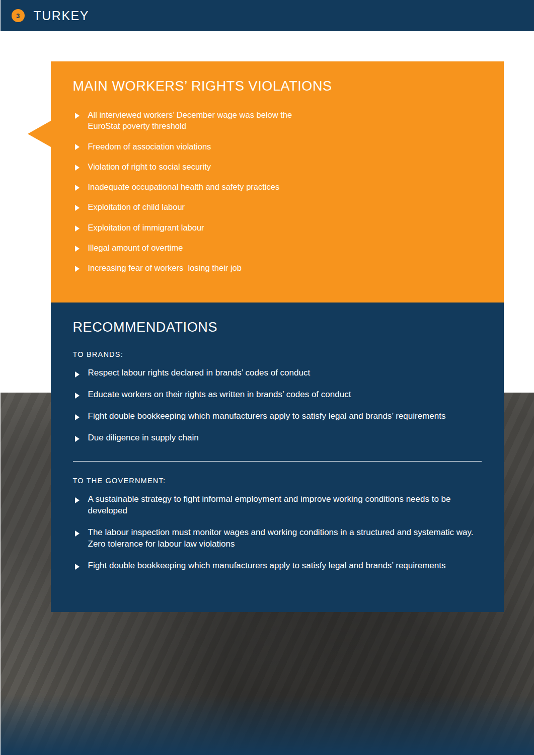3 TURKEY
MAIN WORKERS’ RIGHTS VIOLATIONS
All interviewed workers’ December wage was below the
EuroStat poverty threshold
Freedom of association violations
Violation of right to social security
Inadequate occupational health and safety practices
Exploitation of child labour
Exploitation of immigrant labour
Illegal amount of overtime
Increasing fear of workers losing their job
RECOMMENDATIONS
To brands:
Respect labour rights declared in brands’ codes of conduct
Educate workers on their rights as written in brands’ codes of conduct
Fight double bookkeeping which manufacturers apply to satisfy legal and brands’ requirements
Due diligence in supply chain
To the government:
A sustainable strategy to fight informal employment and improve working conditions needs to be developed
The labour inspection must monitor wages and working conditions in a structured and systematic way. Zero tolerance for labour law violations
Fight double bookkeeping which manufacturers apply to satisfy legal and brands’ requirements